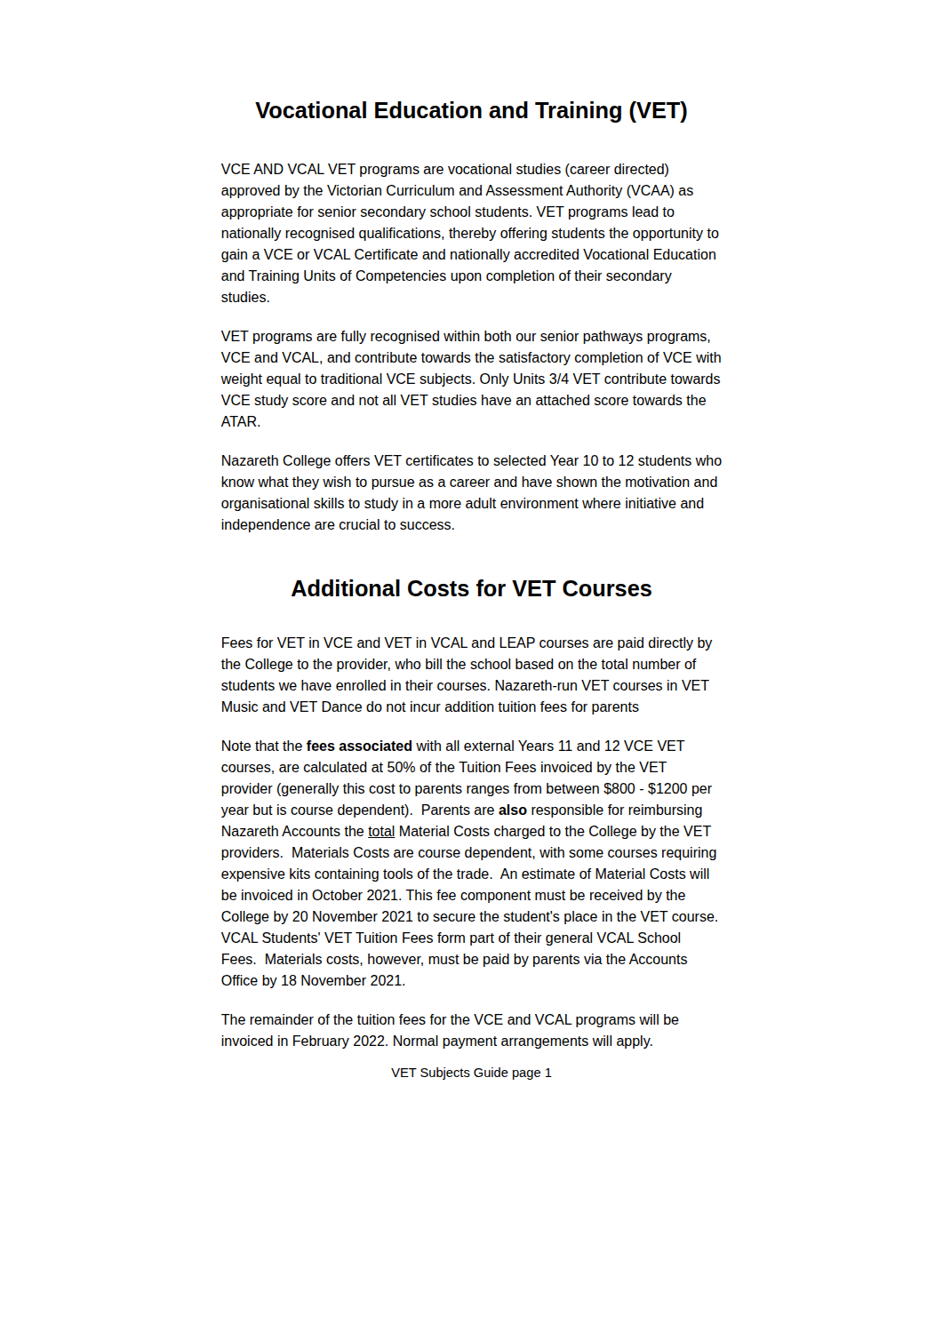Vocational Education and Training (VET)
VCE AND VCAL VET programs are vocational studies (career directed) approved by the Victorian Curriculum and Assessment Authority (VCAA) as appropriate for senior secondary school students. VET programs lead to nationally recognised qualifications, thereby offering students the opportunity to gain a VCE or VCAL Certificate and nationally accredited Vocational Education and Training Units of Competencies upon completion of their secondary studies.
VET programs are fully recognised within both our senior pathways programs, VCE and VCAL, and contribute towards the satisfactory completion of VCE with weight equal to traditional VCE subjects. Only Units 3/4 VET contribute towards VCE study score and not all VET studies have an attached score towards the ATAR.
Nazareth College offers VET certificates to selected Year 10 to 12 students who know what they wish to pursue as a career and have shown the motivation and organisational skills to study in a more adult environment where initiative and independence are crucial to success.
Additional Costs for VET Courses
Fees for VET in VCE and VET in VCAL and LEAP courses are paid directly by the College to the provider, who bill the school based on the total number of students we have enrolled in their courses. Nazareth-run VET courses in VET Music and VET Dance do not incur addition tuition fees for parents
Note that the fees associated with all external Years 11 and 12 VCE VET courses, are calculated at 50% of the Tuition Fees invoiced by the VET provider (generally this cost to parents ranges from between $800 - $1200 per year but is course dependent). Parents are also responsible for reimbursing Nazareth Accounts the total Material Costs charged to the College by the VET providers. Materials Costs are course dependent, with some courses requiring expensive kits containing tools of the trade. An estimate of Material Costs will be invoiced in October 2021. This fee component must be received by the College by 20 November 2021 to secure the student's place in the VET course.
VCAL Students' VET Tuition Fees form part of their general VCAL School Fees. Materials costs, however, must be paid by parents via the Accounts Office by 18 November 2021.
The remainder of the tuition fees for the VCE and VCAL programs will be invoiced in February 2022. Normal payment arrangements will apply.
VET Subjects Guide page 1